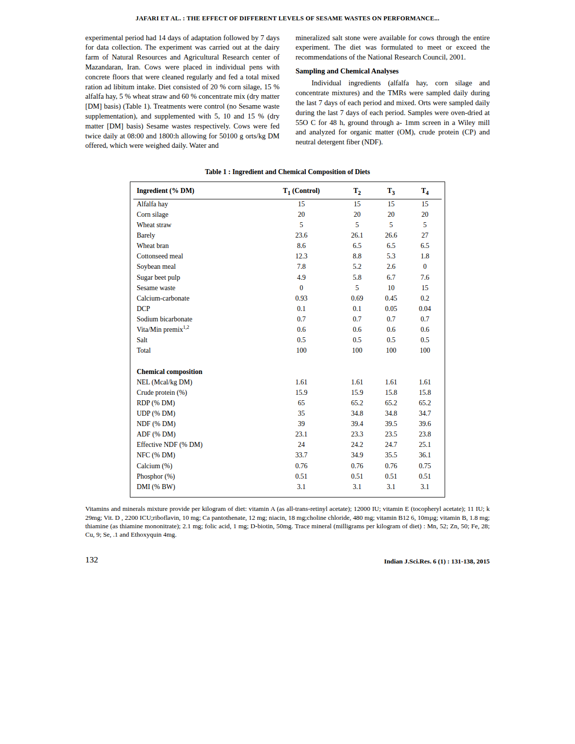JAFARI ET AL. : THE EFFECT OF DIFFERENT LEVELS OF SESAME WASTES ON PERFORMANCE...
experimental period had 14 days of adaptation followed by 7 days for data collection. The experiment was carried out at the dairy farm of Natural Resources and Agricultural Research center of Mazandaran, Iran. Cows were placed in individual pens with concrete floors that were cleaned regularly and fed a total mixed ration ad libitum intake. Diet consisted of 20 % corn silage, 15 % alfalfa hay, 5 % wheat straw and 60 % concentrate mix (dry matter [DM] basis) (Table 1). Treatments were control (no Sesame waste supplementation), and supplemented with 5, 10 and 15 % (dry matter [DM] basis) Sesame wastes respectively. Cows were fed twice daily at 08:00 and 1800:h allowing for 50100 g orts/kg DM offered, which were weighed daily. Water and
mineralized salt stone were available for cows through the entire experiment. The diet was formulated to meet or exceed the recommendations of the National Research Council, 2001.
Sampling and Chemical Analyses
Individual ingredients (alfalfa hay, corn silage and concentrate mixtures) and the TMRs were sampled daily during the last 7 days of each period and mixed. Orts were sampled daily during the last 7 days of each period. Samples were oven-dried at 55O C for 48 h, ground through a- 1mm screen in a Wiley mill and analyzed for organic matter (OM), crude protein (CP) and neutral detergent fiber (NDF).
Table 1 : Ingredient and Chemical Composition of Diets
| Ingredient (% DM) | T 1 (Control) | T 2 | T 3 | T 4 |
| --- | --- | --- | --- | --- |
| Alfalfa hay | 15 | 15 | 15 | 15 |
| Corn silage | 20 | 20 | 20 | 20 |
| Wheat straw | 5 | 5 | 5 | 5 |
| Barely | 23.6 | 26.1 | 26.6 | 27 |
| Wheat bran | 8.6 | 6.5 | 6.5 | 6.5 |
| Cottonseed meal | 12.3 | 8.8 | 5.3 | 1.8 |
| Soybean meal | 7.8 | 5.2 | 2.6 | 0 |
| Sugar beet pulp | 4.9 | 5.8 | 6.7 | 7.6 |
| Sesame waste | 0 | 5 | 10 | 15 |
| Calcium-carbonate | 0.93 | 0.69 | 0.45 | 0.2 |
| DCP | 0.1 | 0.1 | 0.05 | 0.04 |
| Sodium bicarbonate | 0.7 | 0.7 | 0.7 | 0.7 |
| Vita/Min premix 1,2 | 0.6 | 0.6 | 0.6 | 0.6 |
| Salt | 0.5 | 0.5 | 0.5 | 0.5 |
| Total | 100 | 100 | 100 | 100 |
| Chemical composition |
| NEL (Mcal/kg DM) | 1.61 | 1.61 | 1.61 | 1.61 |
| Crude protein (%) | 15.9 | 15.9 | 15.8 | 15.8 |
| RDP (% DM) | 65 | 65.2 | 65.2 | 65.2 |
| UDP (% DM) | 35 | 34.8 | 34.8 | 34.7 |
| NDF (% DM) | 39 | 39.4 | 39.5 | 39.6 |
| ADF (% DM) | 23.1 | 23.3 | 23.5 | 23.8 |
| Effective NDF (% DM) | 24 | 24.2 | 24.7 | 25.1 |
| NFC (% DM) | 33.7 | 34.9 | 35.5 | 36.1 |
| Calcium (%) | 0.76 | 0.76 | 0.76 | 0.75 |
| Phosphor (%) | 0.51 | 0.51 | 0.51 | 0.51 |
| DMI (% BW) | 3.1 | 3.1 | 3.1 | 3.1 |
Vitamins and minerals mixture provide per kilogram of diet: vitamin A (as all-trans-retinyl acetate); 12000 IU; vitamin E (tocopheryl acetate); 11 IU; k 29mg; Vit. D , 2200 ICU;riboflavin, 10 mg; Ca pantothenate, 12 mg; niacin, 18 mg;choline chloride, 480 mg; vitamin B12 6, 10mµg; vitamin B, 1.8 mg; thiamine (as thiamine mononitrate); 2.1 mg; folic acid, 1 mg; D-biotin, 50mg. Trace mineral (milligrams per kilogram of diet) : Mn, 52; Zn, 50; Fe, 28; Cu, 9; Se, .1 and Ethoxyquin 4mg.
132
Indian J.Sci.Res. 6 (1) : 131-138, 2015